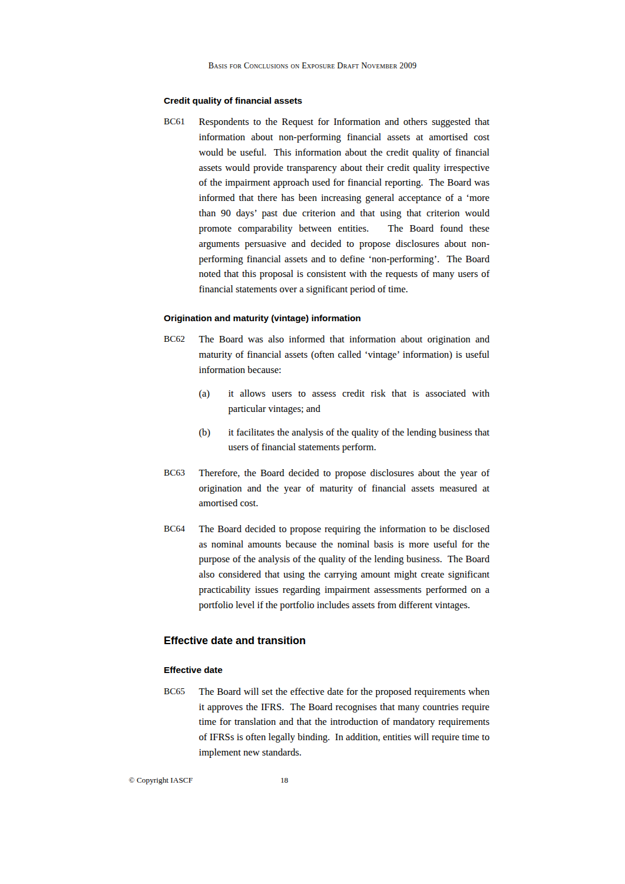Basis for Conclusions on Exposure Draft November 2009
Credit quality of financial assets
BC61
Respondents to the Request for Information and others suggested that information about non-performing financial assets at amortised cost would be useful. This information about the credit quality of financial assets would provide transparency about their credit quality irrespective of the impairment approach used for financial reporting. The Board was informed that there has been increasing general acceptance of a ‘more than 90 days’ past due criterion and that using that criterion would promote comparability between entities. The Board found these arguments persuasive and decided to propose disclosures about non-performing financial assets and to define ‘non-performing’. The Board noted that this proposal is consistent with the requests of many users of financial statements over a significant period of time.
Origination and maturity (vintage) information
BC62
The Board was also informed that information about origination and maturity of financial assets (often called ‘vintage’ information) is useful information because:
(a) it allows users to assess credit risk that is associated with particular vintages; and
(b) it facilitates the analysis of the quality of the lending business that users of financial statements perform.
BC63
Therefore, the Board decided to propose disclosures about the year of origination and the year of maturity of financial assets measured at amortised cost.
BC64
The Board decided to propose requiring the information to be disclosed as nominal amounts because the nominal basis is more useful for the purpose of the analysis of the quality of the lending business. The Board also considered that using the carrying amount might create significant practicability issues regarding impairment assessments performed on a portfolio level if the portfolio includes assets from different vintages.
Effective date and transition
Effective date
BC65
The Board will set the effective date for the proposed requirements when it approves the IFRS. The Board recognises that many countries require time for translation and that the introduction of mandatory requirements of IFRSs is often legally binding. In addition, entities will require time to implement new standards.
© Copyright IASCF 18